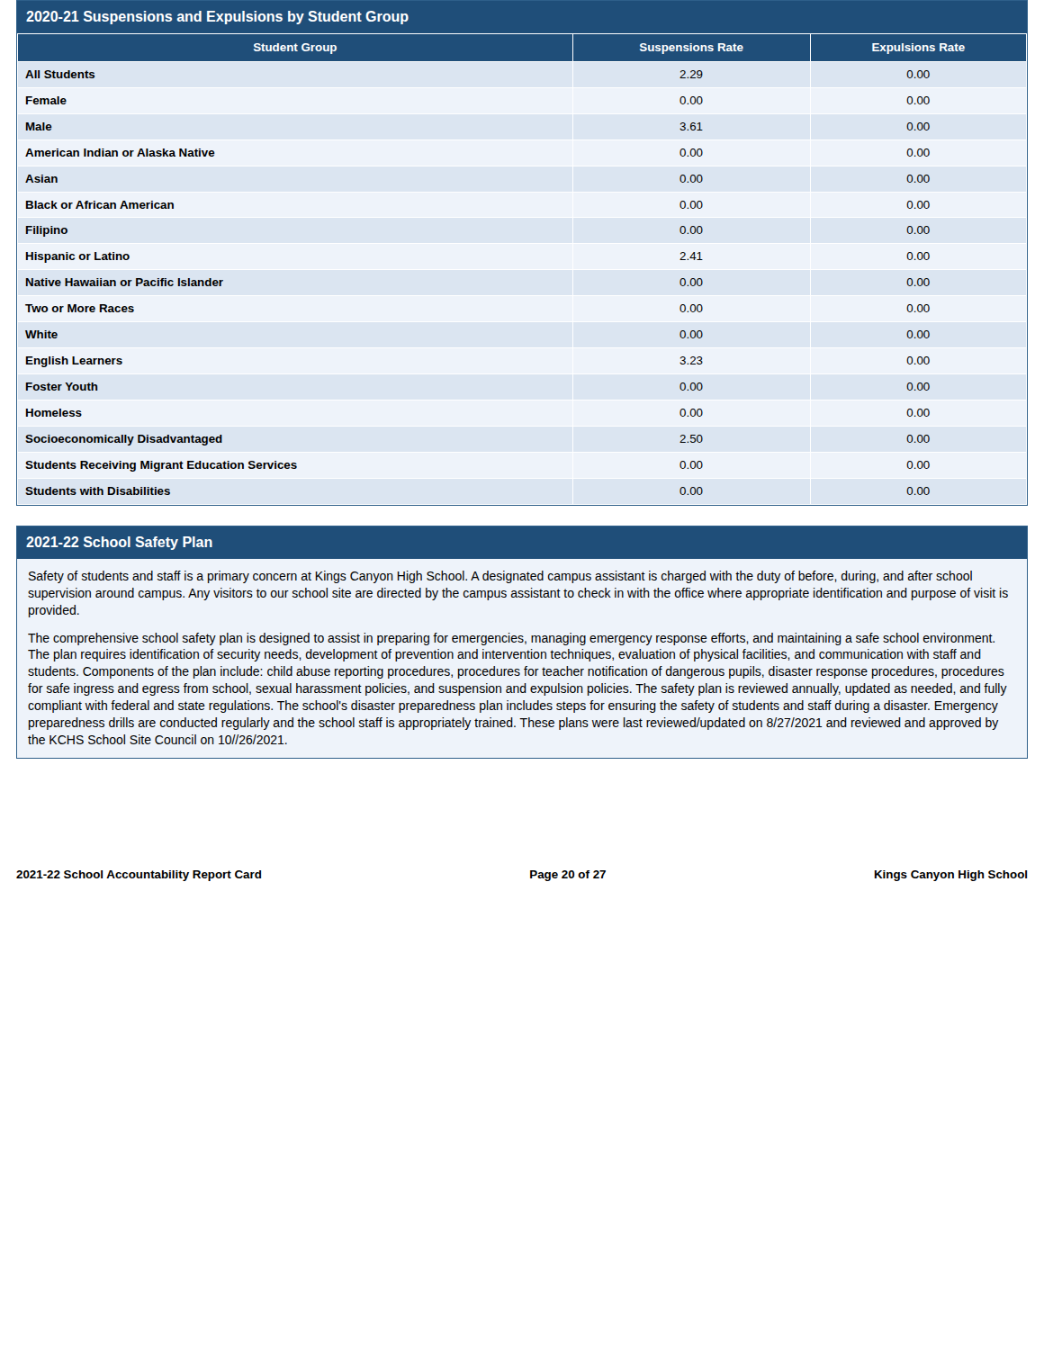2020-21 Suspensions and Expulsions by Student Group
| Student Group | Suspensions Rate | Expulsions Rate |
| --- | --- | --- |
| All Students | 2.29 | 0.00 |
| Female | 0.00 | 0.00 |
| Male | 3.61 | 0.00 |
| American Indian or Alaska Native | 0.00 | 0.00 |
| Asian | 0.00 | 0.00 |
| Black or African American | 0.00 | 0.00 |
| Filipino | 0.00 | 0.00 |
| Hispanic or Latino | 2.41 | 0.00 |
| Native Hawaiian or Pacific Islander | 0.00 | 0.00 |
| Two or More Races | 0.00 | 0.00 |
| White | 0.00 | 0.00 |
| English Learners | 3.23 | 0.00 |
| Foster Youth | 0.00 | 0.00 |
| Homeless | 0.00 | 0.00 |
| Socioeconomically Disadvantaged | 2.50 | 0.00 |
| Students Receiving Migrant Education Services | 0.00 | 0.00 |
| Students with Disabilities | 0.00 | 0.00 |
2021-22 School Safety Plan
Safety of students and staff is a primary concern at Kings Canyon High School. A designated campus assistant is charged with the duty of before, during, and after school supervision around campus. Any visitors to our school site are directed by the campus assistant to check in with the office where appropriate identification and purpose of visit is provided.
The comprehensive school safety plan is designed to assist in preparing for emergencies, managing emergency response efforts, and maintaining a safe school environment. The plan requires identification of security needs, development of prevention and intervention techniques, evaluation of physical facilities, and communication with staff and students. Components of the plan include: child abuse reporting procedures, procedures for teacher notification of dangerous pupils, disaster response procedures, procedures for safe ingress and egress from school, sexual harassment policies, and suspension and expulsion policies. The safety plan is reviewed annually, updated as needed, and fully compliant with federal and state regulations. The school's disaster preparedness plan includes steps for ensuring the safety of students and staff during a disaster. Emergency preparedness drills are conducted regularly and the school staff is appropriately trained. These plans were last reviewed/updated on 8/27/2021 and reviewed and approved by the KCHS School Site Council on 10//26/2021.
2021-22 School Accountability Report Card Page 20 of 27 Kings Canyon High School